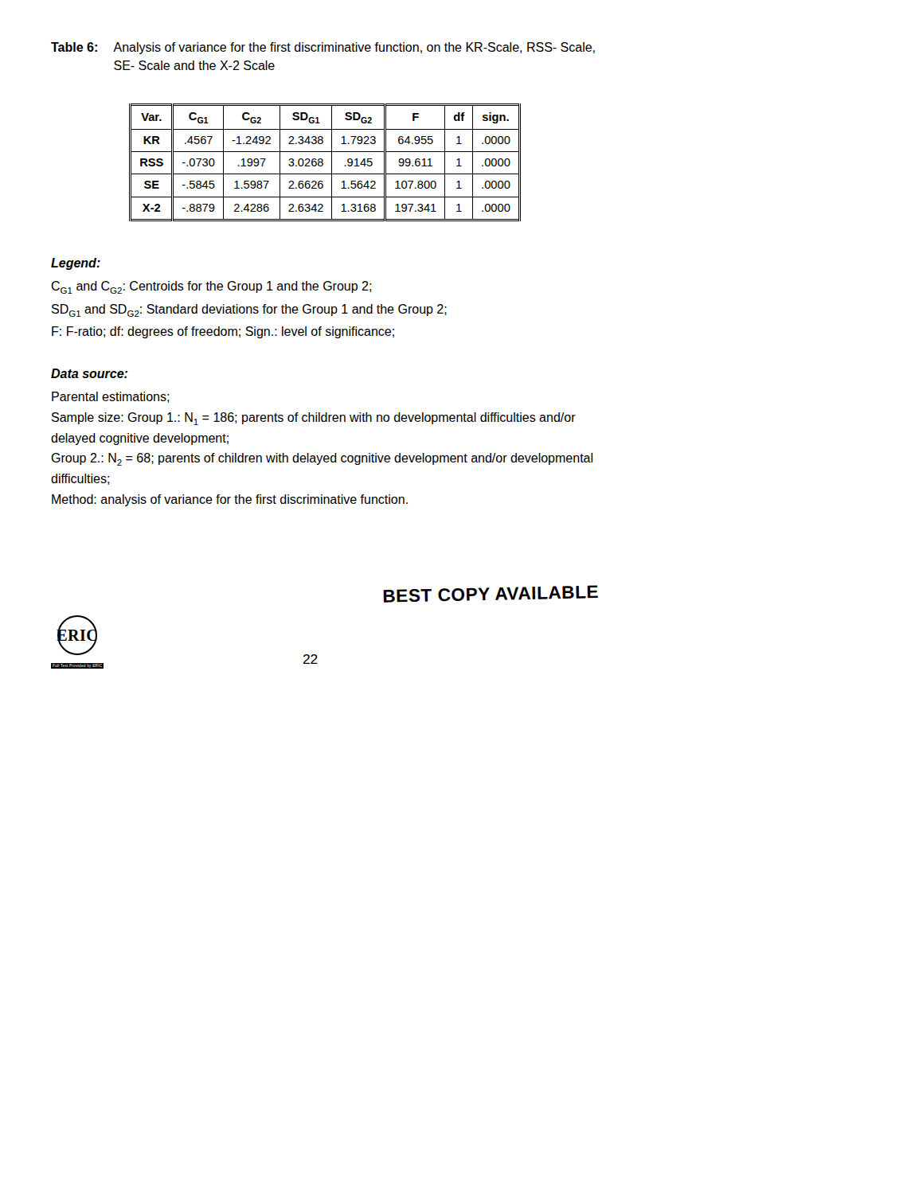Table 6: Analysis of variance for the first discriminative function, on the KR-Scale, RSS- Scale, SE- Scale and the X-2 Scale
| Var. | C G1 | C G2 | SD G1 | SD G2 | F | df | sign. |
| --- | --- | --- | --- | --- | --- | --- | --- |
| KR | .4567 | -1.2492 | 2.3438 | 1.7923 | 64.955 | 1 | .0000 |
| RSS | -.0730 | .1997 | 3.0268 | .9145 | 99.611 | 1 | .0000 |
| SE | -.5845 | 1.5987 | 2.6626 | 1.5642 | 107.800 | 1 | .0000 |
| X-2 | -.8879 | 2.4286 | 2.6342 | 1.3168 | 197.341 | 1 | .0000 |
Legend:
CG1 and CG2: Centroids for the Group 1 and the Group 2;
SDG1 and SDG2: Standard deviations for the Group 1 and the Group 2;
F: F-ratio; df: degrees of freedom; Sign.: level of significance;
Data source:
Parental estimations;
Sample size: Group 1.: N1 = 186; parents of children with no developmental difficulties and/or delayed cognitive development;
Group 2.: N2 = 68; parents of children with delayed cognitive development and/or developmental difficulties;
Method: analysis of variance for the first discriminative function.
BEST COPY AVAILABLE
Full Text Provided by ERIC 22